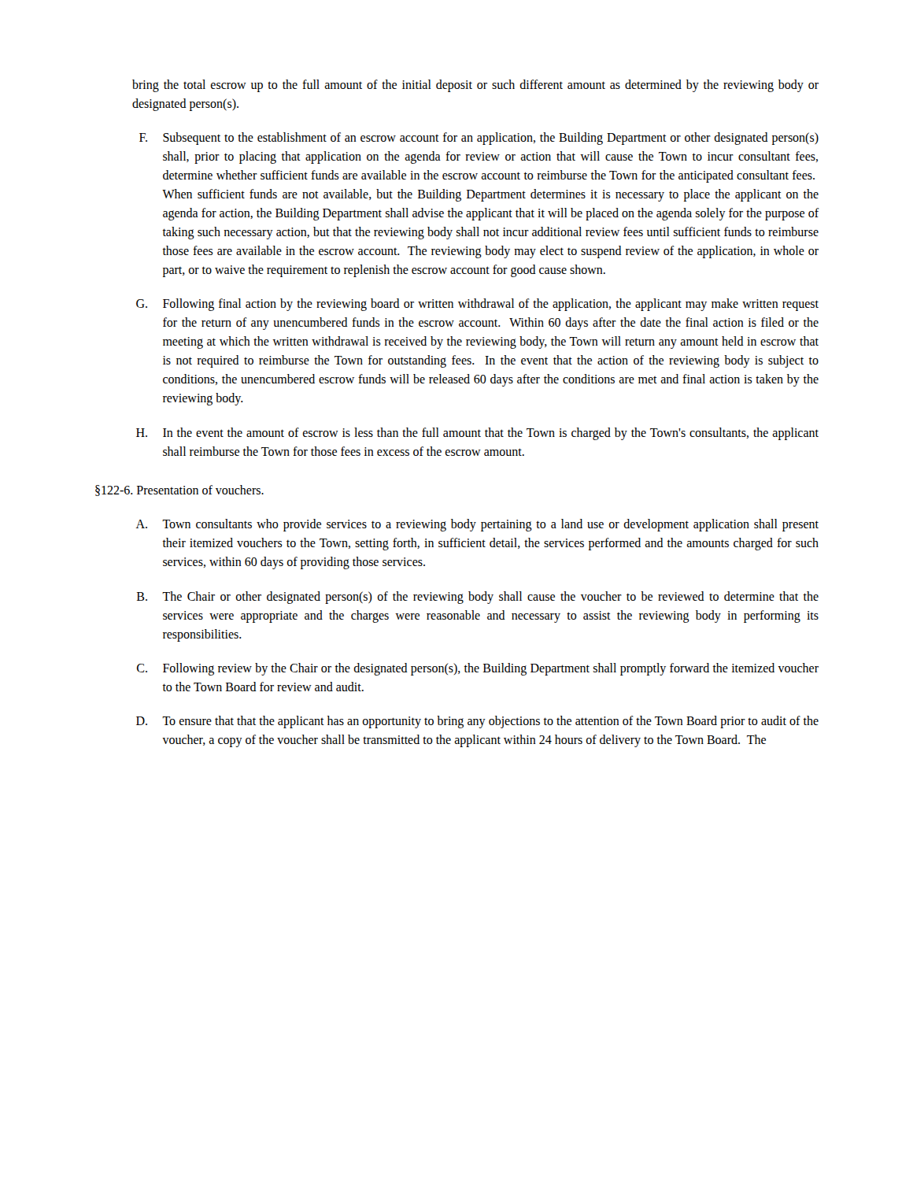bring the total escrow up to the full amount of the initial deposit or such different amount as determined by the reviewing body or designated person(s).
Subsequent to the establishment of an escrow account for an application, the Building Department or other designated person(s) shall, prior to placing that application on the agenda for review or action that will cause the Town to incur consultant fees, determine whether sufficient funds are available in the escrow account to reimburse the Town for the anticipated consultant fees. When sufficient funds are not available, but the Building Department determines it is necessary to place the applicant on the agenda for action, the Building Department shall advise the applicant that it will be placed on the agenda solely for the purpose of taking such necessary action, but that the reviewing body shall not incur additional review fees until sufficient funds to reimburse those fees are available in the escrow account. The reviewing body may elect to suspend review of the application, in whole or part, or to waive the requirement to replenish the escrow account for good cause shown.
Following final action by the reviewing board or written withdrawal of the application, the applicant may make written request for the return of any unencumbered funds in the escrow account. Within 60 days after the date the final action is filed or the meeting at which the written withdrawal is received by the reviewing body, the Town will return any amount held in escrow that is not required to reimburse the Town for outstanding fees. In the event that the action of the reviewing body is subject to conditions, the unencumbered escrow funds will be released 60 days after the conditions are met and final action is taken by the reviewing body.
In the event the amount of escrow is less than the full amount that the Town is charged by the Town's consultants, the applicant shall reimburse the Town for those fees in excess of the escrow amount.
§122-6. Presentation of vouchers.
Town consultants who provide services to a reviewing body pertaining to a land use or development application shall present their itemized vouchers to the Town, setting forth, in sufficient detail, the services performed and the amounts charged for such services, within 60 days of providing those services.
The Chair or other designated person(s) of the reviewing body shall cause the voucher to be reviewed to determine that the services were appropriate and the charges were reasonable and necessary to assist the reviewing body in performing its responsibilities.
Following review by the Chair or the designated person(s), the Building Department shall promptly forward the itemized voucher to the Town Board for review and audit.
To ensure that that the applicant has an opportunity to bring any objections to the attention of the Town Board prior to audit of the voucher, a copy of the voucher shall be transmitted to the applicant within 24 hours of delivery to the Town Board. The